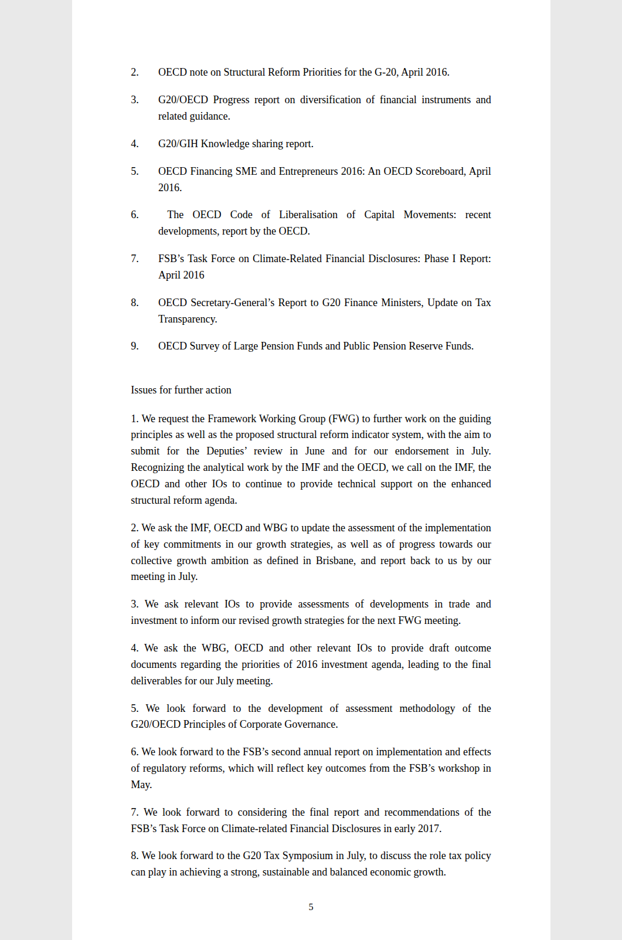2. OECD note on Structural Reform Priorities for the G-20, April 2016.
3. G20/OECD Progress report on diversification of financial instruments and related guidance.
4. G20/GIH Knowledge sharing report.
5. OECD Financing SME and Entrepreneurs 2016: An OECD Scoreboard, April 2016.
6. The OECD Code of Liberalisation of Capital Movements: recent developments, report by the OECD.
7. FSB’s Task Force on Climate-Related Financial Disclosures: Phase I Report: April 2016
8. OECD Secretary-General’s Report to G20 Finance Ministers, Update on Tax Transparency.
9. OECD Survey of Large Pension Funds and Public Pension Reserve Funds.
Issues for further action
1. We request the Framework Working Group (FWG) to further work on the guiding principles as well as the proposed structural reform indicator system, with the aim to submit for the Deputies’ review in June and for our endorsement in July. Recognizing the analytical work by the IMF and the OECD, we call on the IMF, the OECD and other IOs to continue to provide technical support on the enhanced structural reform agenda.
2. We ask the IMF, OECD and WBG to update the assessment of the implementation of key commitments in our growth strategies, as well as of progress towards our collective growth ambition as defined in Brisbane, and report back to us by our meeting in July.
3. We ask relevant IOs to provide assessments of developments in trade and investment to inform our revised growth strategies for the next FWG meeting.
4. We ask the WBG, OECD and other relevant IOs to provide draft outcome documents regarding the priorities of 2016 investment agenda, leading to the final deliverables for our July meeting.
5. We look forward to the development of assessment methodology of the G20/OECD Principles of Corporate Governance.
6. We look forward to the FSB’s second annual report on implementation and effects of regulatory reforms, which will reflect key outcomes from the FSB’s workshop in May.
7. We look forward to considering the final report and recommendations of the FSB’s Task Force on Climate-related Financial Disclosures in early 2017.
8. We look forward to the G20 Tax Symposium in July, to discuss the role tax policy can play in achieving a strong, sustainable and balanced economic growth.
5